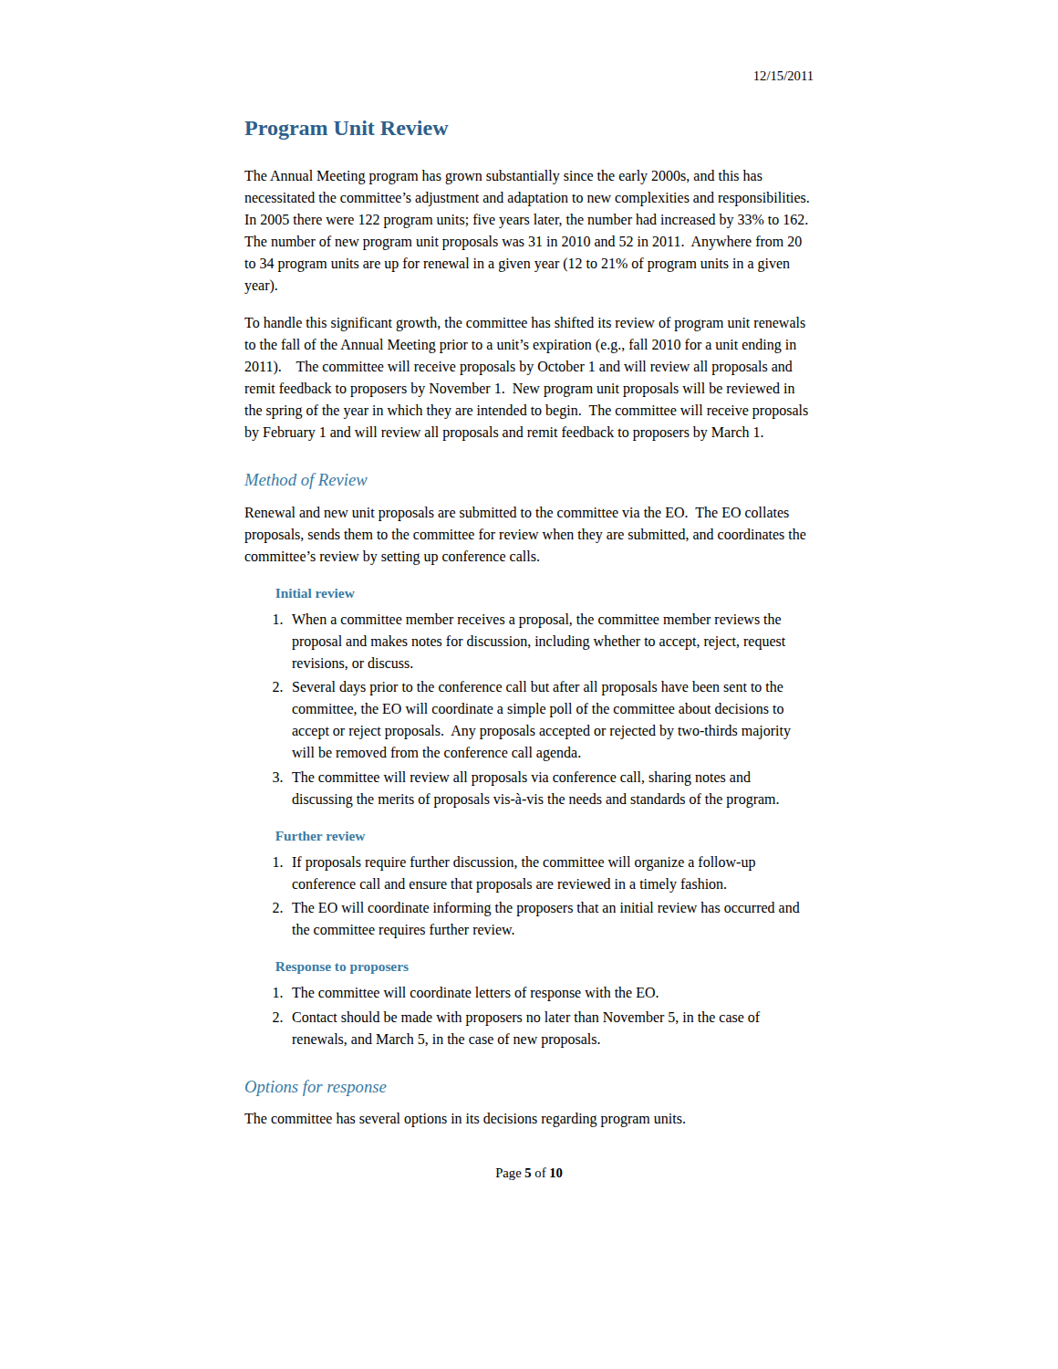12/15/2011
Program Unit Review
The Annual Meeting program has grown substantially since the early 2000s, and this has necessitated the committee’s adjustment and adaptation to new complexities and responsibilities. In 2005 there were 122 program units; five years later, the number had increased by 33% to 162. The number of new program unit proposals was 31 in 2010 and 52 in 2011. Anywhere from 20 to 34 program units are up for renewal in a given year (12 to 21% of program units in a given year).
To handle this significant growth, the committee has shifted its review of program unit renewals to the fall of the Annual Meeting prior to a unit’s expiration (e.g., fall 2010 for a unit ending in 2011). The committee will receive proposals by October 1 and will review all proposals and remit feedback to proposers by November 1. New program unit proposals will be reviewed in the spring of the year in which they are intended to begin. The committee will receive proposals by February 1 and will review all proposals and remit feedback to proposers by March 1.
Method of Review
Renewal and new unit proposals are submitted to the committee via the EO. The EO collates proposals, sends them to the committee for review when they are submitted, and coordinates the committee’s review by setting up conference calls.
Initial review
When a committee member receives a proposal, the committee member reviews the proposal and makes notes for discussion, including whether to accept, reject, request revisions, or discuss.
Several days prior to the conference call but after all proposals have been sent to the committee, the EO will coordinate a simple poll of the committee about decisions to accept or reject proposals. Any proposals accepted or rejected by two-thirds majority will be removed from the conference call agenda.
The committee will review all proposals via conference call, sharing notes and discussing the merits of proposals vis-à-vis the needs and standards of the program.
Further review
If proposals require further discussion, the committee will organize a follow-up conference call and ensure that proposals are reviewed in a timely fashion.
The EO will coordinate informing the proposers that an initial review has occurred and the committee requires further review.
Response to proposers
The committee will coordinate letters of response with the EO.
Contact should be made with proposers no later than November 5, in the case of renewals, and March 5, in the case of new proposals.
Options for response
The committee has several options in its decisions regarding program units.
Page 5 of 10